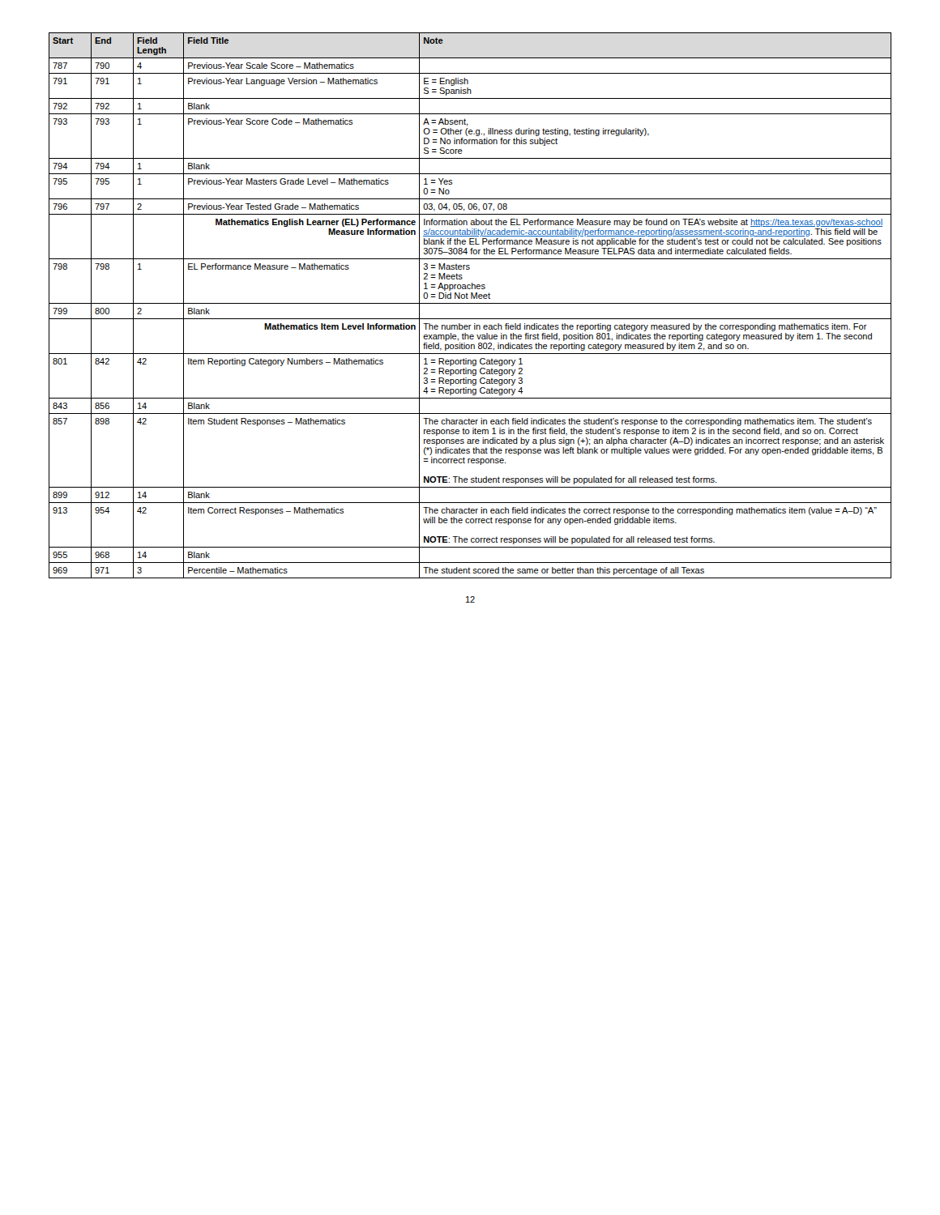| Start | End | Field Length | Field Title | Note |
| --- | --- | --- | --- | --- |
| 787 | 790 | 4 | Previous-Year Scale Score – Mathematics | |
| 791 | 791 | 1 | Previous-Year Language Version – Mathematics | E = English S = Spanish |
| 792 | 792 | 1 | Blank | |
| 793 | 793 | 1 | Previous-Year Score Code – Mathematics | A = Absent, O = Other (e.g., illness during testing, testing irregularity), D = No information for this subject S = Score |
| 794 | 794 | 1 | Blank | |
| 795 | 795 | 1 | Previous-Year Masters Grade Level – Mathematics | 1 = Yes 0 = No |
| 796 | 797 | 2 | Previous-Year Tested Grade – Mathematics | 03, 04, 05, 06, 07, 08 |
| | | | Mathematics English Learner (EL) Performance Measure Information | Information about the EL Performance Measure may be found on TEA’s website at https://tea.texas.gov/texas-schools/accountability/academic-accountability/performance-reporting/assessment-scoring-and-reporting . This field will be blank if the EL Performance Measure is not applicable for the student’s test or could not be calculated. See positions 3075–3084 for the EL Performance Measure TELPAS data and intermediate calculated fields. |
| 798 | 798 | 1 | EL Performance Measure – Mathematics | 3 = Masters 2 = Meets 1 = Approaches 0 = Did Not Meet |
| 799 | 800 | 2 | Blank | |
| | | | Mathematics Item Level Information | The number in each field indicates the reporting category measured by the corresponding mathematics item. For example, the value in the first field, position 801, indicates the reporting category measured by item 1. The second field, position 802, indicates the reporting category measured by item 2, and so on. |
| 801 | 842 | 42 | Item Reporting Category Numbers – Mathematics | 1 = Reporting Category 1 2 = Reporting Category 2 3 = Reporting Category 3 4 = Reporting Category 4 |
| 843 | 856 | 14 | Blank | |
| 857 | 898 | 42 | Item Student Responses – Mathematics | The character in each field indicates the student’s response to the corresponding mathematics item. The student’s response to item 1 is in the first field, the student’s response to item 2 is in the second field, and so on. Correct responses are indicated by a plus sign (+); an alpha character (A–D) indicates an incorrect response; and an asterisk (*) indicates that the response was left blank or multiple values were gridded. For any open-ended griddable items, B = incorrect response. NOTE : The student responses will be populated for all released test forms. |
| 899 | 912 | 14 | Blank | |
| 913 | 954 | 42 | Item Correct Responses – Mathematics | The character in each field indicates the correct response to the corresponding mathematics item (value = A–D) “A” will be the correct response for any open-ended griddable items. NOTE : The correct responses will be populated for all released test forms. |
| 955 | 968 | 14 | Blank | |
| 969 | 971 | 3 | Percentile – Mathematics | The student scored the same or better than this percentage of all Texas |
12